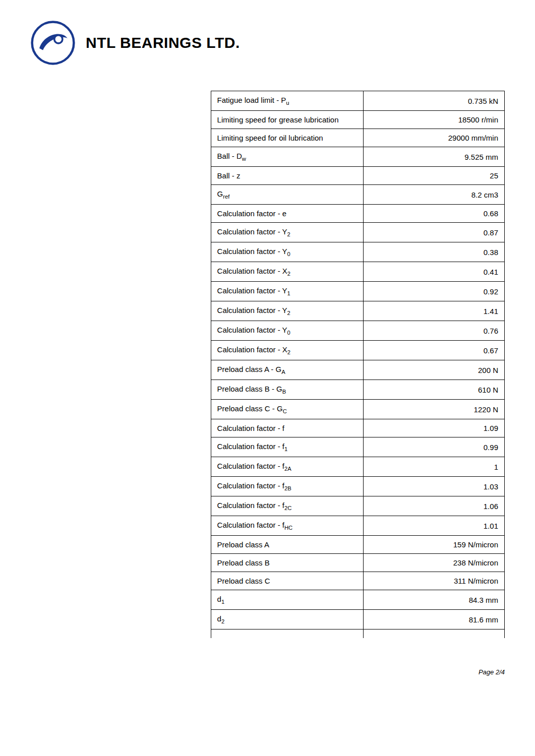NTL BEARINGS LTD.
| Fatigue load limit - P u | 0.735 kN |
| Limiting speed for grease lubrication | 18500 r/min |
| Limiting speed for oil lubrication | 29000 mm/min |
| Ball - D w | 9.525 mm |
| Ball - z | 25 |
| G ref | 8.2 cm3 |
| Calculation factor - e | 0.68 |
| Calculation factor - Y 2 | 0.87 |
| Calculation factor - Y 0 | 0.38 |
| Calculation factor - X 2 | 0.41 |
| Calculation factor - Y 1 | 0.92 |
| Calculation factor - Y 2 | 1.41 |
| Calculation factor - Y 0 | 0.76 |
| Calculation factor - X 2 | 0.67 |
| Preload class A - G A | 200 N |
| Preload class B - G B | 610 N |
| Preload class C - G C | 1220 N |
| Calculation factor - f | 1.09 |
| Calculation factor - f 1 | 0.99 |
| Calculation factor - f 2A | 1 |
| Calculation factor - f 2B | 1.03 |
| Calculation factor - f 2C | 1.06 |
| Calculation factor - f HC | 1.01 |
| Preload class A | 159 N/micron |
| Preload class B | 238 N/micron |
| Preload class C | 311 N/micron |
| d 1 | 84.3 mm |
| d 2 | 81.6 mm |
Page 2/4